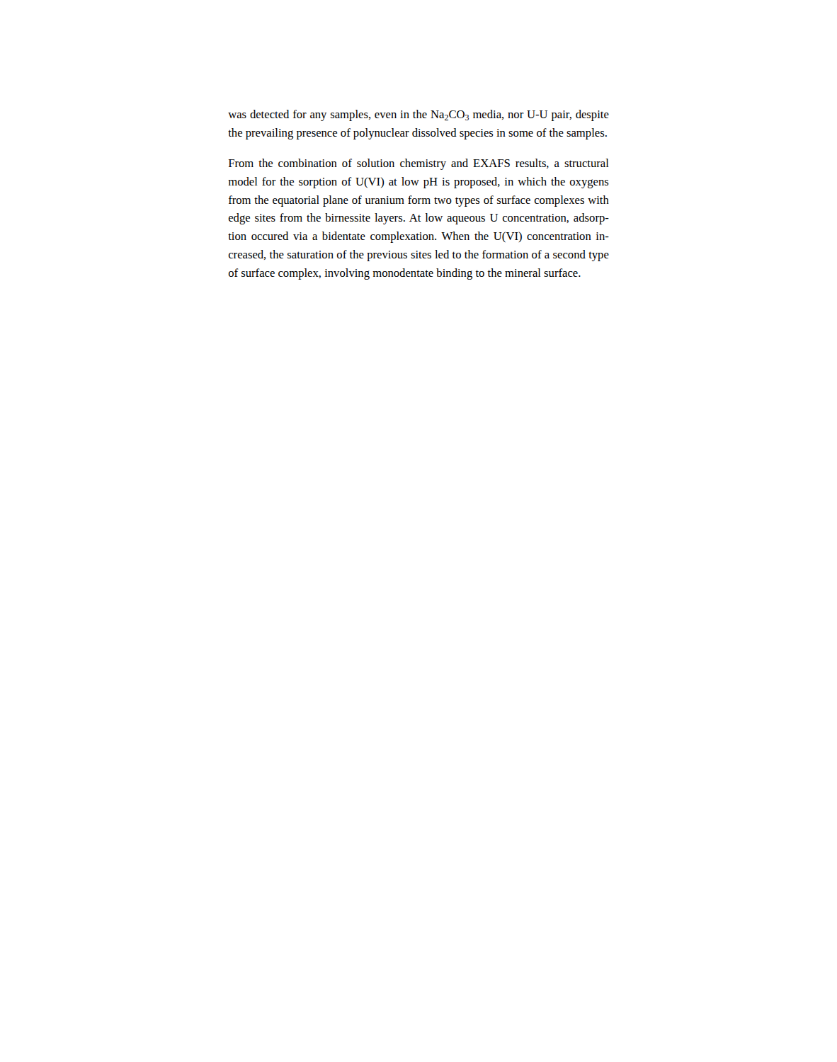was detected for any samples, even in the Na2CO3 media, nor U-U pair, despite the prevailing presence of polynuclear dissolved species in some of the samples.
From the combination of solution chemistry and EXAFS results, a structural model for the sorption of U(VI) at low pH is proposed, in which the oxygens from the equatorial plane of uranium form two types of surface complexes with edge sites from the birnessite layers. At low aqueous U concentration, adsorption occured via a bidentate complexation. When the U(VI) concentration increased, the saturation of the previous sites led to the formation of a second type of surface complex, involving monodentate binding to the mineral surface.